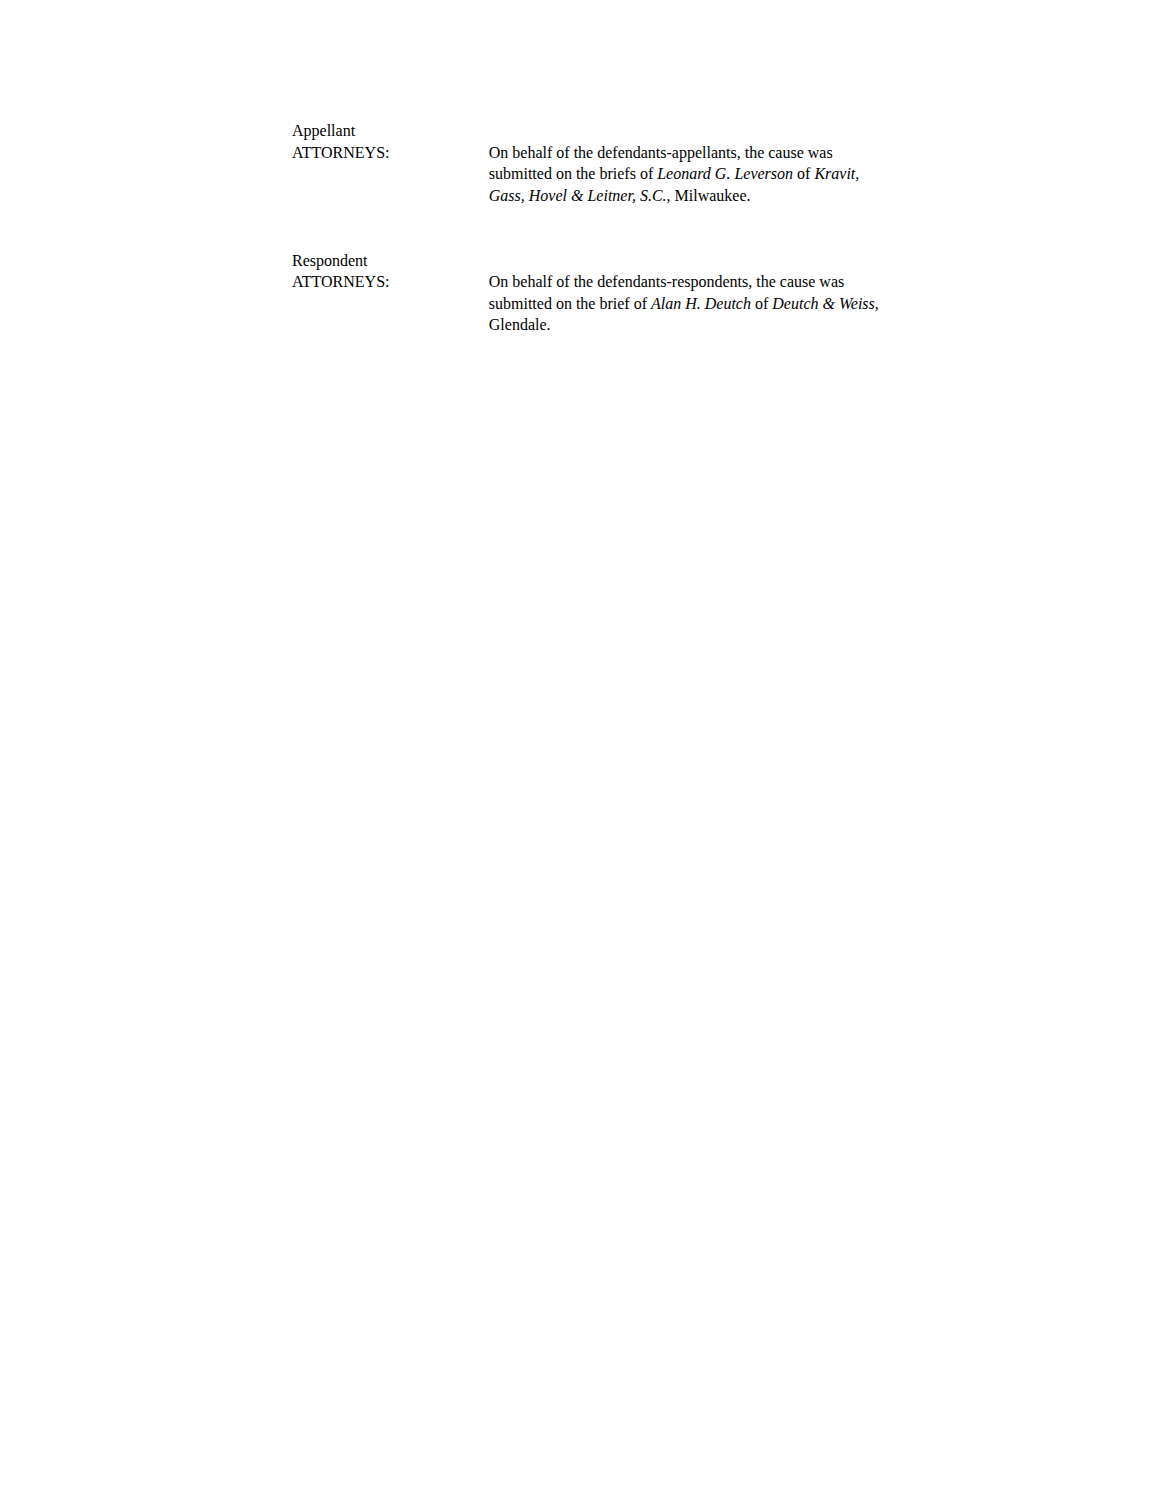Appellant
ATTORNEYS:
On behalf of the defendants-appellants, the cause was submitted on the briefs of Leonard G. Leverson of Kravit, Gass, Hovel & Leitner, S.C., Milwaukee.
Respondent
ATTORNEYS:
On behalf of the defendants-respondents, the cause was submitted on the brief of Alan H. Deutch of Deutch & Weiss, Glendale.